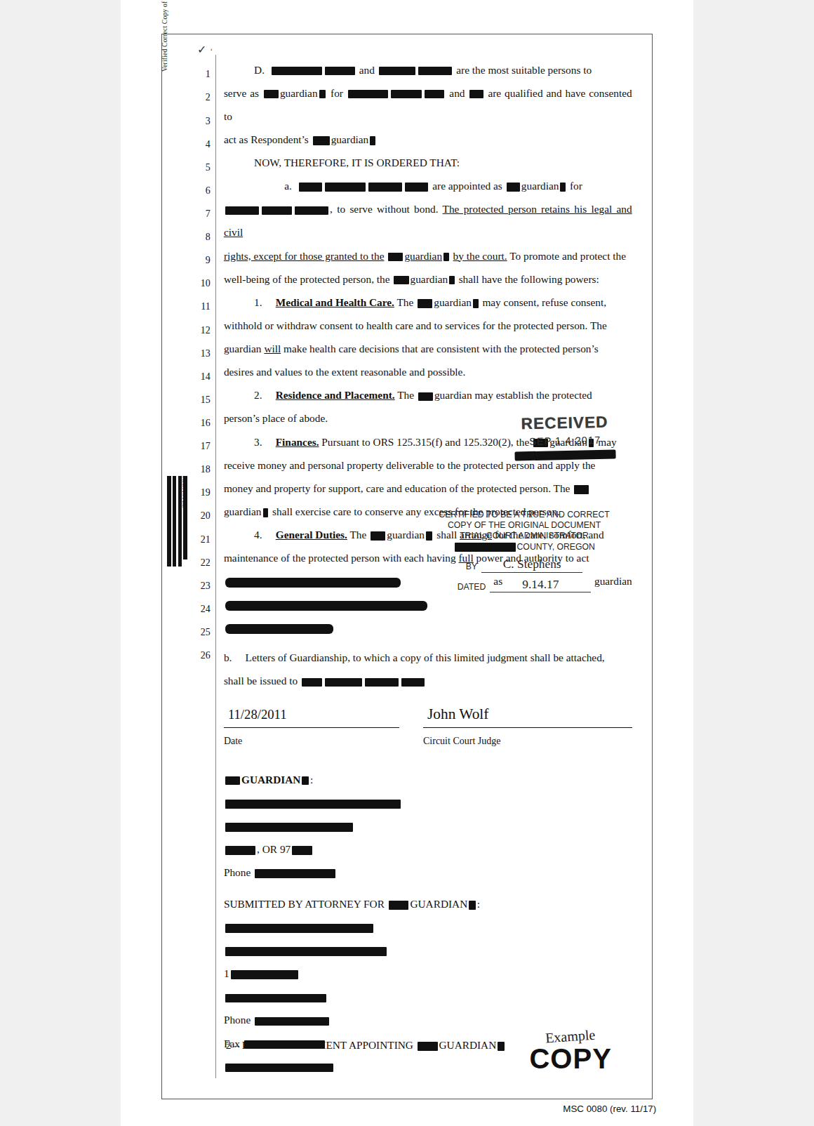✓ ʻ
Verified Correct Copy of Original 12/30/2015.
1
2
3
4
5
6
7
8
9
10
11
12
13
14
15
16
17
18
19
20
21
22
23
24
25
26
REDACTED
D. and are the most suitable persons to
serve as guardian for and are qualified and have consented to
act as Respondent’s guardian
NOW, THEREFORE, IT IS ORDERED THAT:
a. are appointed as guardian for
, to serve without bond. The protected person retains his legal and civil
rights, except for those granted to the guardian by the court. To promote and protect the
well-being of the protected person, the guardian shall have the following powers:
1. Medical and Health Care. The guardian may consent, refuse consent,
withhold or withdraw consent to health care and to services for the protected person. The
guardian will make health care decisions that are consistent with the protected person’s
desires and values to the extent reasonable and possible.
2. Residence and Placement. The guardian may establish the protected
person’s place of abode.
3. Finances. Pursuant to ORS 125.315(f) and 125.320(2), the guardian may
receive money and personal property deliverable to the protected person and apply the
money and property for support, care and education of the protected person. The
guardian shall exercise care to conserve any excess for the protected person.
4. General Duties. The guardian shall arrange for the care, comfort, and
maintenance of the protected person with each having full power and authority to act
as guardian
b. Letters of Guardianship, to which a copy of this limited judgment shall be attached,
shall be issued to
11/28/2011
Date
John Wolf
Circuit Court Judge
GUARDIAN :
, OR 97
Phone
SUBMITTED BY ATTORNEY FOR GUARDIAN :
1
Phone
Fax
2 – LIMITED JUDGMENT APPOINTING GUARDIAN
RECEIVED
SEP 1 4 2017
CERTIFIED TO BE A TRUE AND CORRECT
COPY OF THE ORIGINAL DOCUMENT
TRIAL COURT ADMINISTRATOR
COUNTY, OREGON
BY C. Stephens
DATED 9.14.17
Example
COPY
MSC 0080 (rev. 11/17)